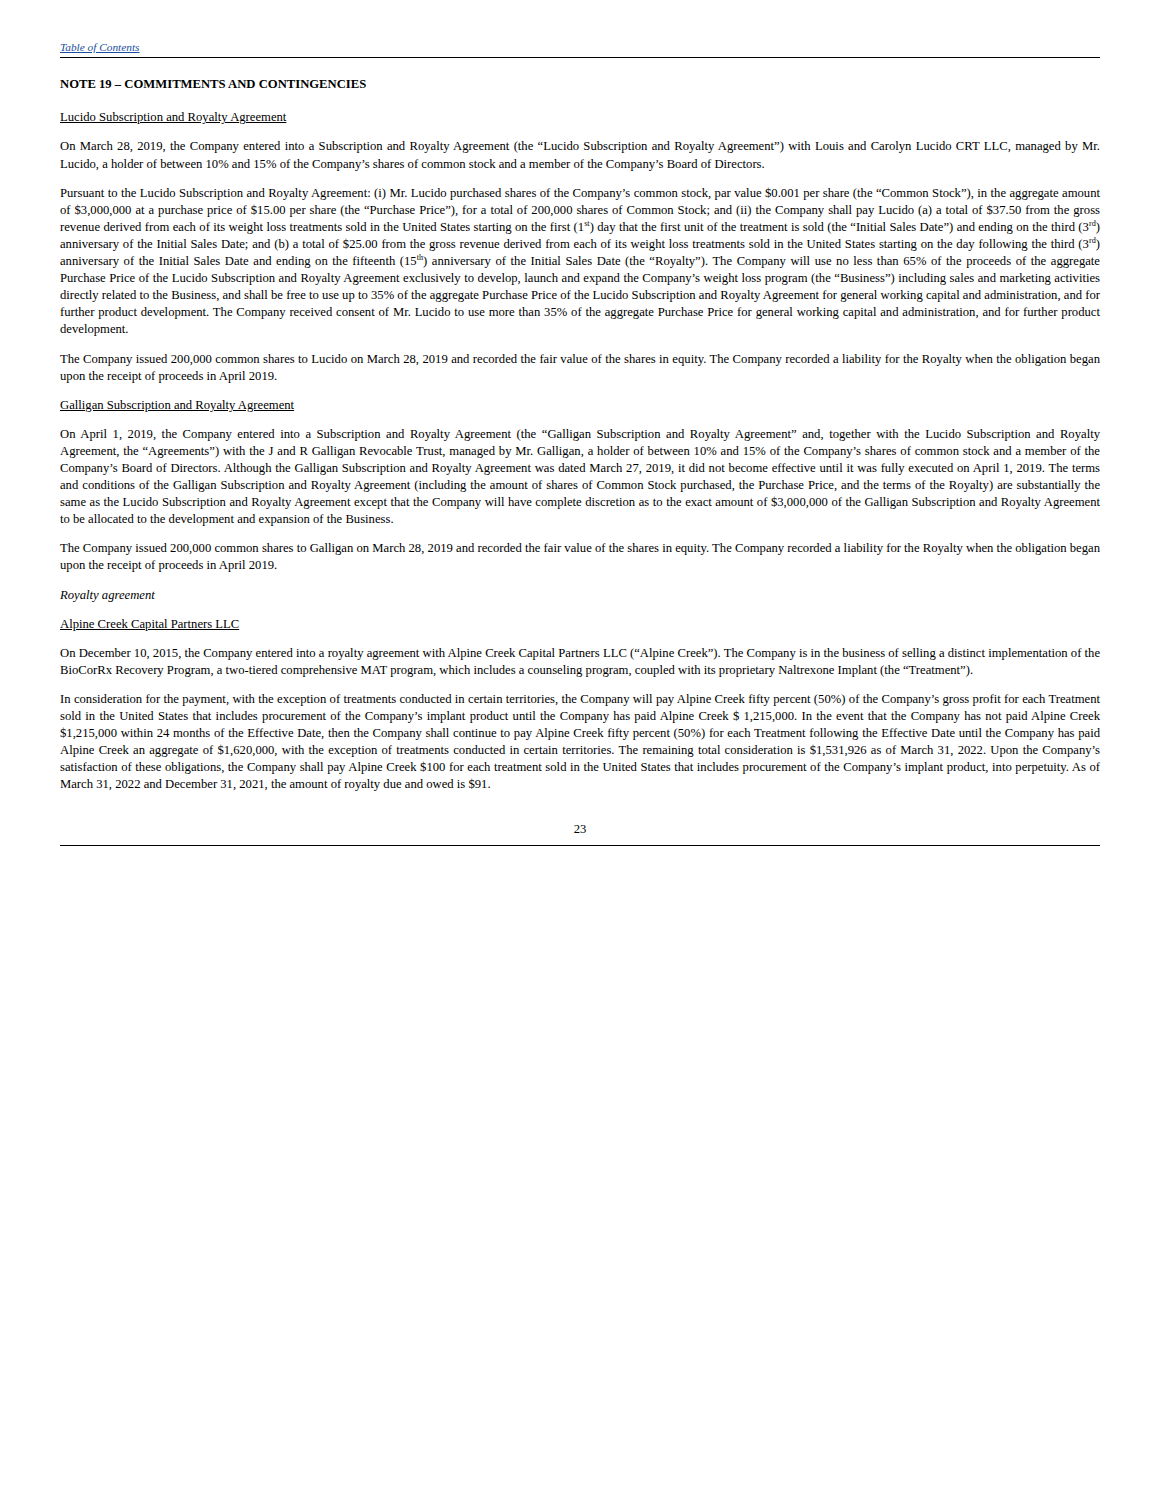Table of Contents
NOTE 19 – COMMITMENTS AND CONTINGENCIES
Lucido Subscription and Royalty Agreement
On March 28, 2019, the Company entered into a Subscription and Royalty Agreement (the “Lucido Subscription and Royalty Agreement”) with Louis and Carolyn Lucido CRT LLC, managed by Mr. Lucido, a holder of between 10% and 15% of the Company’s shares of common stock and a member of the Company’s Board of Directors.
Pursuant to the Lucido Subscription and Royalty Agreement: (i) Mr. Lucido purchased shares of the Company’s common stock, par value $0.001 per share (the “Common Stock”), in the aggregate amount of $3,000,000 at a purchase price of $15.00 per share (the “Purchase Price”), for a total of 200,000 shares of Common Stock; and (ii) the Company shall pay Lucido (a) a total of $37.50 from the gross revenue derived from each of its weight loss treatments sold in the United States starting on the first (1st) day that the first unit of the treatment is sold (the “Initial Sales Date”) and ending on the third (3rd) anniversary of the Initial Sales Date; and (b) a total of $25.00 from the gross revenue derived from each of its weight loss treatments sold in the United States starting on the day following the third (3rd) anniversary of the Initial Sales Date and ending on the fifteenth (15th) anniversary of the Initial Sales Date (the “Royalty”). The Company will use no less than 65% of the proceeds of the aggregate Purchase Price of the Lucido Subscription and Royalty Agreement exclusively to develop, launch and expand the Company’s weight loss program (the “Business”) including sales and marketing activities directly related to the Business, and shall be free to use up to 35% of the aggregate Purchase Price of the Lucido Subscription and Royalty Agreement for general working capital and administration, and for further product development. The Company received consent of Mr. Lucido to use more than 35% of the aggregate Purchase Price for general working capital and administration, and for further product development.
The Company issued 200,000 common shares to Lucido on March 28, 2019 and recorded the fair value of the shares in equity. The Company recorded a liability for the Royalty when the obligation began upon the receipt of proceeds in April 2019.
Galligan Subscription and Royalty Agreement
On April 1, 2019, the Company entered into a Subscription and Royalty Agreement (the “Galligan Subscription and Royalty Agreement” and, together with the Lucido Subscription and Royalty Agreement, the “Agreements”) with the J and R Galligan Revocable Trust, managed by Mr. Galligan, a holder of between 10% and 15% of the Company’s shares of common stock and a member of the Company’s Board of Directors. Although the Galligan Subscription and Royalty Agreement was dated March 27, 2019, it did not become effective until it was fully executed on April 1, 2019. The terms and conditions of the Galligan Subscription and Royalty Agreement (including the amount of shares of Common Stock purchased, the Purchase Price, and the terms of the Royalty) are substantially the same as the Lucido Subscription and Royalty Agreement except that the Company will have complete discretion as to the exact amount of $3,000,000 of the Galligan Subscription and Royalty Agreement to be allocated to the development and expansion of the Business.
The Company issued 200,000 common shares to Galligan on March 28, 2019 and recorded the fair value of the shares in equity. The Company recorded a liability for the Royalty when the obligation began upon the receipt of proceeds in April 2019.
Royalty agreement
Alpine Creek Capital Partners LLC
On December 10, 2015, the Company entered into a royalty agreement with Alpine Creek Capital Partners LLC (“Alpine Creek”). The Company is in the business of selling a distinct implementation of the BioCorRx Recovery Program, a two-tiered comprehensive MAT program, which includes a counseling program, coupled with its proprietary Naltrexone Implant (the “Treatment”).
In consideration for the payment, with the exception of treatments conducted in certain territories, the Company will pay Alpine Creek fifty percent (50%) of the Company’s gross profit for each Treatment sold in the United States that includes procurement of the Company’s implant product until the Company has paid Alpine Creek $ 1,215,000. In the event that the Company has not paid Alpine Creek $1,215,000 within 24 months of the Effective Date, then the Company shall continue to pay Alpine Creek fifty percent (50%) for each Treatment following the Effective Date until the Company has paid Alpine Creek an aggregate of $1,620,000, with the exception of treatments conducted in certain territories. The remaining total consideration is $1,531,926 as of March 31, 2022. Upon the Company’s satisfaction of these obligations, the Company shall pay Alpine Creek $100 for each treatment sold in the United States that includes procurement of the Company’s implant product, into perpetuity. As of March 31, 2022 and December 31, 2021, the amount of royalty due and owed is $91.
23